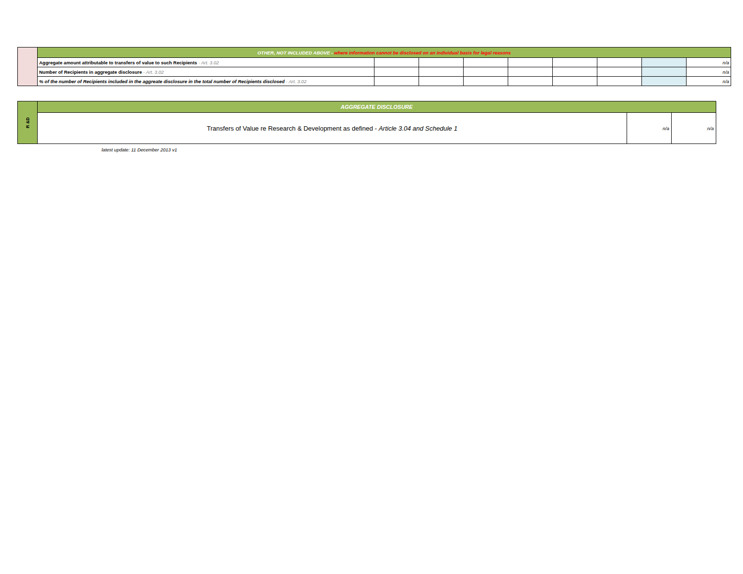| | OTHER, NOT INCLUDED ABOVE - where information cannot be disclosed on an individual basis for legal reasons |
| Aggregate amount attributable to transfers of value to such Recipients - Art. 3.02 | | | | | | | | n/a |
| Number of Recipients in aggregate disclosure - Art. 3.02 | | | | | | | | n/a |
| % of the number of Recipients included in the aggreate disclosure in the total number of Recipients disclosed - Art. 3.02 | | | | | | | | n/a |
| R &D | AGGREGATE DISCLOSURE |
| Transfers of Value re Research & Development as defined - Article 3.04 and Schedule 1 | n/a | n/a |
latest update: 11 December 2013 v1